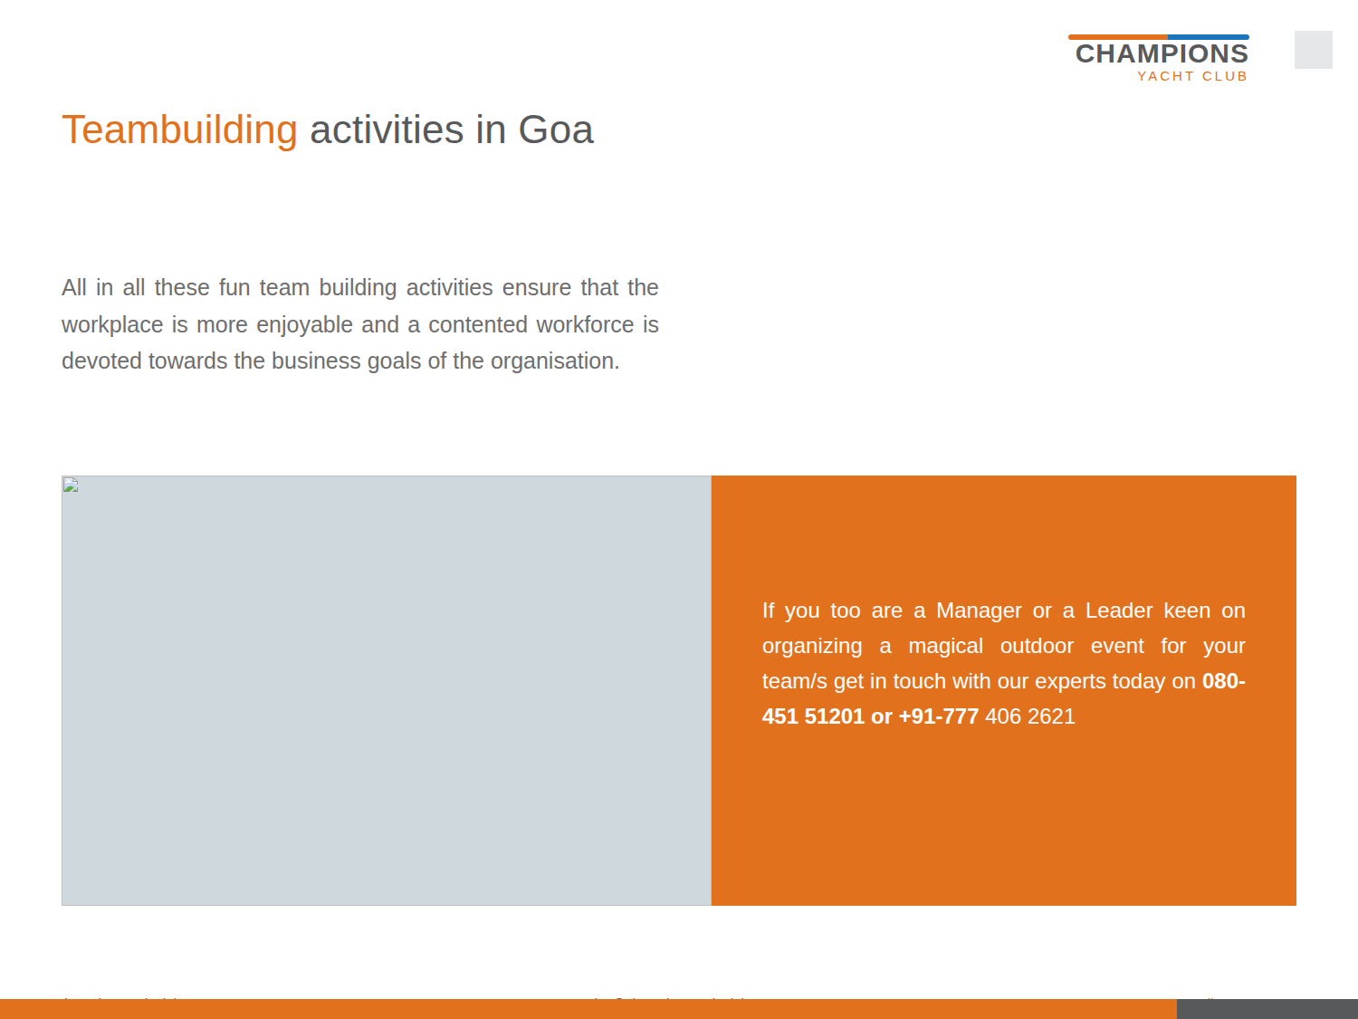CHAMPIONS YACHT CLUB
Teambuilding activities in Goa
All in all these fun team building activities ensure that the workplace is more enjoyable and a contented workforce is devoted towards the business goals of the organisation.
If you too are a Manager or a Leader keen on organizing a magical outdoor event for your team/s get in touch with our experts today on 080-451 51201 or +91-777 406 2621
www.championsyachtclub.com sales@championsyachtclub.com Toll Free 1800-11-2582